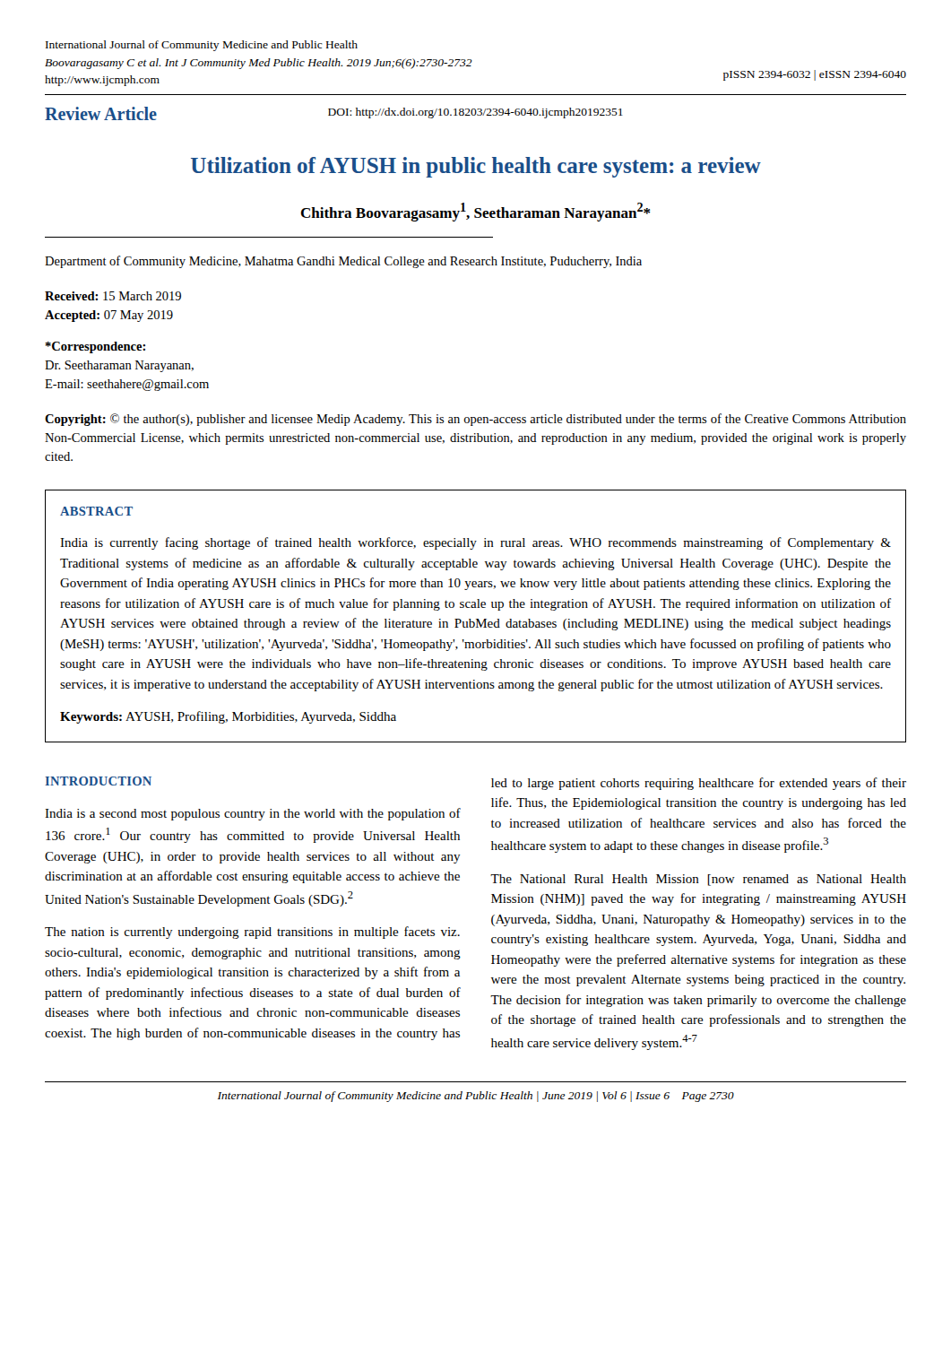International Journal of Community Medicine and Public Health
Boovaragasamy C et al. Int J Community Med Public Health. 2019 Jun;6(6):2730-2732
http://www.ijcmph.com
pISSN 2394-6032 | eISSN 2394-6040
DOI: http://dx.doi.org/10.18203/2394-6040.ijcmph20192351
Review Article
Utilization of AYUSH in public health care system: a review
Chithra Boovaragasamy1, Seetharaman Narayanan2*
Department of Community Medicine, Mahatma Gandhi Medical College and Research Institute, Puducherry, India
Received: 15 March 2019
Accepted: 07 May 2019
*Correspondence:
Dr. Seetharaman Narayanan,
E-mail: seethahere@gmail.com
Copyright: © the author(s), publisher and licensee Medip Academy. This is an open-access article distributed under the terms of the Creative Commons Attribution Non-Commercial License, which permits unrestricted non-commercial use, distribution, and reproduction in any medium, provided the original work is properly cited.
ABSTRACT
India is currently facing shortage of trained health workforce, especially in rural areas. WHO recommends mainstreaming of Complementary & Traditional systems of medicine as an affordable & culturally acceptable way towards achieving Universal Health Coverage (UHC). Despite the Government of India operating AYUSH clinics in PHCs for more than 10 years, we know very little about patients attending these clinics. Exploring the reasons for utilization of AYUSH care is of much value for planning to scale up the integration of AYUSH. The required information on utilization of AYUSH services were obtained through a review of the literature in PubMed databases (including MEDLINE) using the medical subject headings (MeSH) terms: 'AYUSH', 'utilization', 'Ayurveda', 'Siddha', 'Homeopathy', 'morbidities'. All such studies which have focussed on profiling of patients who sought care in AYUSH were the individuals who have non–life-threatening chronic diseases or conditions. To improve AYUSH based health care services, it is imperative to understand the acceptability of AYUSH interventions among the general public for the utmost utilization of AYUSH services.
Keywords: AYUSH, Profiling, Morbidities, Ayurveda, Siddha
INTRODUCTION
India is a second most populous country in the world with the population of 136 crore.1 Our country has committed to provide Universal Health Coverage (UHC), in order to provide health services to all without any discrimination at an affordable cost ensuring equitable access to achieve the United Nation's Sustainable Development Goals (SDG).2
The nation is currently undergoing rapid transitions in multiple facets viz. socio-cultural, economic, demographic and nutritional transitions, among others. India's epidemiological transition is characterized by a shift from a pattern of predominantly infectious diseases to a state of dual burden of diseases where both infectious and chronic non-communicable diseases coexist. The high burden of non-communicable diseases in the country has led to large patient cohorts requiring healthcare for extended years of their life. Thus, the Epidemiological transition the country is undergoing has led to increased utilization of healthcare services and also has forced the healthcare system to adapt to these changes in disease profile.3
The National Rural Health Mission [now renamed as National Health Mission (NHM)] paved the way for integrating / mainstreaming AYUSH (Ayurveda, Siddha, Unani, Naturopathy & Homeopathy) services in to the country's existing healthcare system. Ayurveda, Yoga, Unani, Siddha and Homeopathy were the preferred alternative systems for integration as these were the most prevalent Alternate systems being practiced in the country. The decision for integration was taken primarily to overcome the challenge of the shortage of trained health care professionals and to strengthen the health care service delivery system.4-7
International Journal of Community Medicine and Public Health | June 2019 | Vol 6 | Issue 6 Page 2730